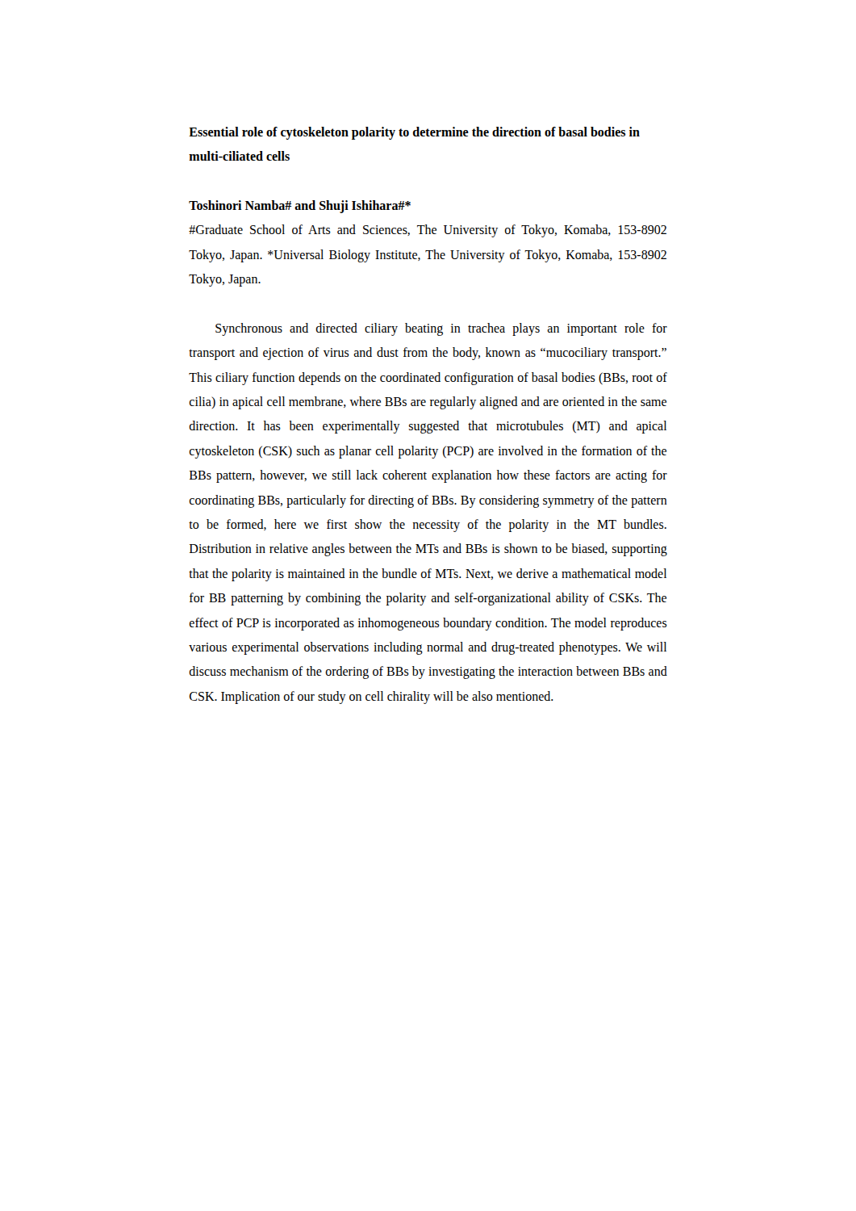Essential role of cytoskeleton polarity to determine the direction of basal bodies in multi-ciliated cells
Toshinori Namba# and Shuji Ishihara#*
#Graduate School of Arts and Sciences, The University of Tokyo, Komaba, 153-8902 Tokyo, Japan. *Universal Biology Institute, The University of Tokyo, Komaba, 153-8902 Tokyo, Japan.
Synchronous and directed ciliary beating in trachea plays an important role for transport and ejection of virus and dust from the body, known as “mucociliary transport.” This ciliary function depends on the coordinated configuration of basal bodies (BBs, root of cilia) in apical cell membrane, where BBs are regularly aligned and are oriented in the same direction. It has been experimentally suggested that microtubules (MT) and apical cytoskeleton (CSK) such as planar cell polarity (PCP) are involved in the formation of the BBs pattern, however, we still lack coherent explanation how these factors are acting for coordinating BBs, particularly for directing of BBs. By considering symmetry of the pattern to be formed, here we first show the necessity of the polarity in the MT bundles. Distribution in relative angles between the MTs and BBs is shown to be biased, supporting that the polarity is maintained in the bundle of MTs. Next, we derive a mathematical model for BB patterning by combining the polarity and self-organizational ability of CSKs. The effect of PCP is incorporated as inhomogeneous boundary condition. The model reproduces various experimental observations including normal and drug-treated phenotypes. We will discuss mechanism of the ordering of BBs by investigating the interaction between BBs and CSK. Implication of our study on cell chirality will be also mentioned.